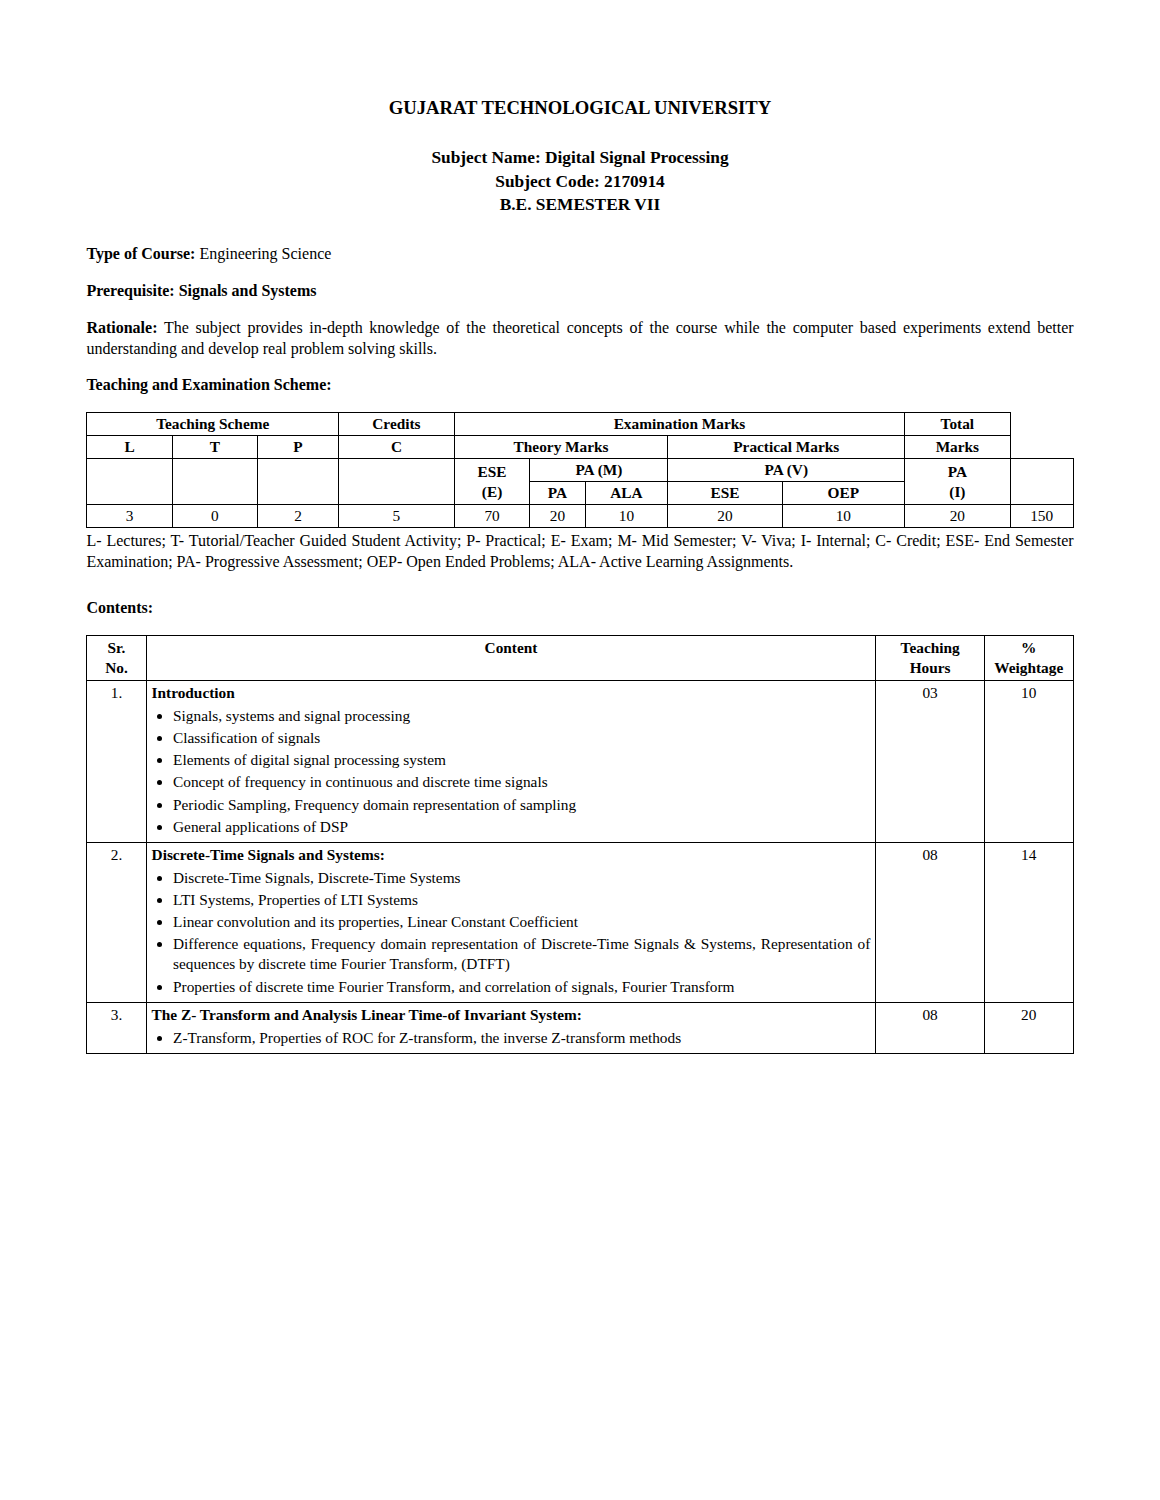GUJARAT TECHNOLOGICAL UNIVERSITY
Subject Name: Digital Signal Processing
Subject Code: 2170914
B.E. SEMESTER VII
Type of Course: Engineering Science
Prerequisite: Signals and Systems
Rationale: The subject provides in-depth knowledge of the theoretical concepts of the course while the computer based experiments extend better understanding and develop real problem solving skills.
Teaching and Examination Scheme:
| Teaching Scheme | Credits | Examination Marks | Total |
| --- | --- | --- | --- |
| L | T | P | C | Theory Marks | Practical Marks | Marks |
| | | | | ESE (E) | PA (M) | PA (V) | PA (I) | |
| PA | ALA | ESE | OEP |
| 3 | 0 | 2 | 5 | 70 | 20 | 10 | 20 | 10 | 20 | 150 |
L- Lectures; T- Tutorial/Teacher Guided Student Activity; P- Practical; E- Exam; M- Mid Semester; V- Viva; I- Internal; C- Credit; ESE- End Semester Examination; PA- Progressive Assessment; OEP- Open Ended Problems; ALA- Active Learning Assignments.
Contents:
| Sr. No. | Content | Teaching Hours | % Weightage |
| --- | --- | --- | --- |
| 1. | Introduction Signals, systems and signal processing Classification of signals Elements of digital signal processing system Concept of frequency in continuous and discrete time signals Periodic Sampling, Frequency domain representation of sampling General applications of DSP | 03 | 10 |
| 2. | Discrete-Time Signals and Systems: Discrete-Time Signals, Discrete-Time Systems LTI Systems, Properties of LTI Systems Linear convolution and its properties, Linear Constant Coefficient Difference equations, Frequency domain representation of Discrete-Time Signals & Systems, Representation of sequences by discrete time Fourier Transform, (DTFT) Properties of discrete time Fourier Transform, and correlation of signals, Fourier Transform | 08 | 14 |
| 3. | The Z- Transform and Analysis Linear Time-of Invariant System: Z-Transform, Properties of ROC for Z-transform, the inverse Z-transform methods | 08 | 20 |